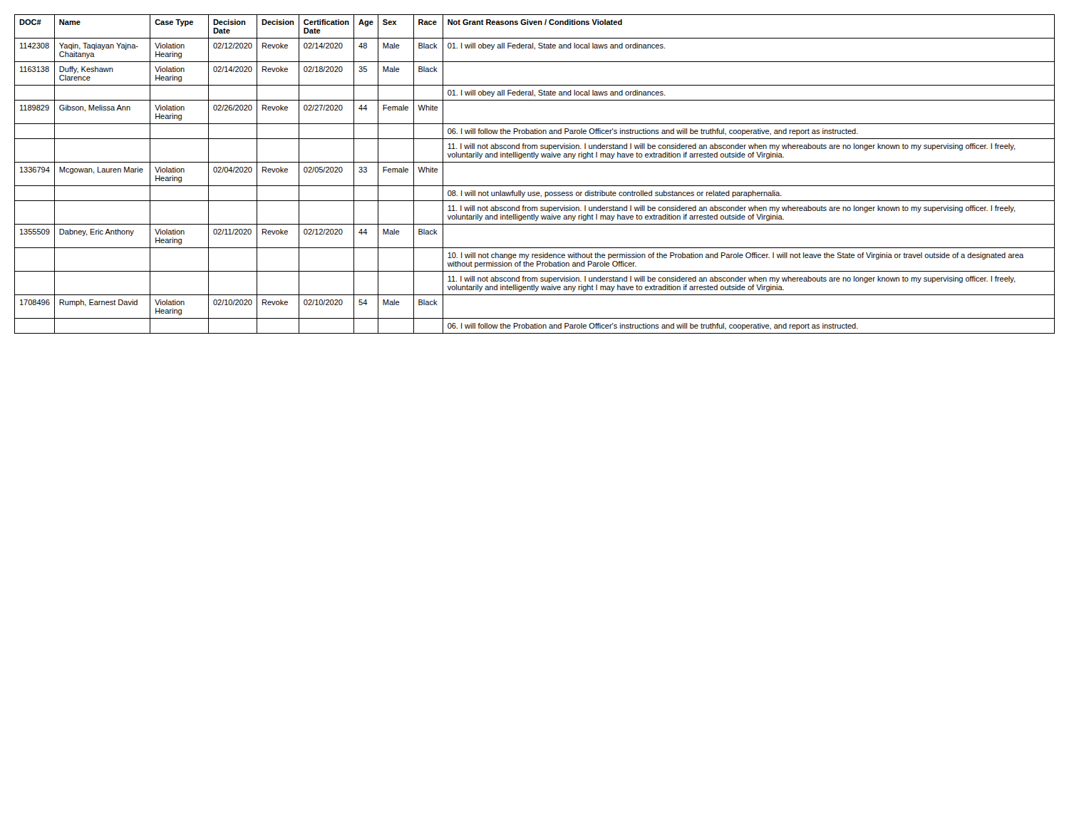| DOC# | Name | Case Type | Decision Date | Decision | Certification Date | Age | Sex | Race | Not Grant Reasons Given / Conditions Violated |
| --- | --- | --- | --- | --- | --- | --- | --- | --- | --- |
| 1142308 | Yaqin, Taqiayan Yajna-Chaitanya | Violation Hearing | 02/12/2020 | Revoke | 02/14/2020 | 48 | Male | Black | 01. I will obey all Federal, State and local laws and ordinances. |
| 1163138 | Duffy, Keshawn Clarence | Violation Hearing | 02/14/2020 | Revoke | 02/18/2020 | 35 | Male | Black | |
| | | | | | | | | | 01. I will obey all Federal, State and local laws and ordinances. |
| 1189829 | Gibson, Melissa Ann | Violation Hearing | 02/26/2020 | Revoke | 02/27/2020 | 44 | Female | White | |
| | | | | | | | | | 06. I will follow the Probation and Parole Officer's instructions and will be truthful, cooperative, and report as instructed. |
| | | | | | | | | | 11. I will not abscond from supervision. I understand I will be considered an absconder when my whereabouts are no longer known to my supervising officer. I freely, voluntarily and intelligently waive any right I may have to extradition if arrested outside of Virginia. |
| 1336794 | Mcgowan, Lauren Marie | Violation Hearing | 02/04/2020 | Revoke | 02/05/2020 | 33 | Female | White | |
| | | | | | | | | | 08. I will not unlawfully use, possess or distribute controlled substances or related paraphernalia. |
| | | | | | | | | | 11. I will not abscond from supervision. I understand I will be considered an absconder when my whereabouts are no longer known to my supervising officer. I freely, voluntarily and intelligently waive any right I may have to extradition if arrested outside of Virginia. |
| 1355509 | Dabney, Eric Anthony | Violation Hearing | 02/11/2020 | Revoke | 02/12/2020 | 44 | Male | Black | |
| | | | | | | | | | 10. I will not change my residence without the permission of the Probation and Parole Officer. I will not leave the State of Virginia or travel outside of a designated area without permission of the Probation and Parole Officer. |
| | | | | | | | | | 11. I will not abscond from supervision. I understand I will be considered an absconder when my whereabouts are no longer known to my supervising officer. I freely, voluntarily and intelligently waive any right I may have to extradition if arrested outside of Virginia. |
| 1708496 | Rumph, Earnest David | Violation Hearing | 02/10/2020 | Revoke | 02/10/2020 | 54 | Male | Black | |
| | | | | | | | | | 06. I will follow the Probation and Parole Officer's instructions and will be truthful, cooperative, and report as instructed. |